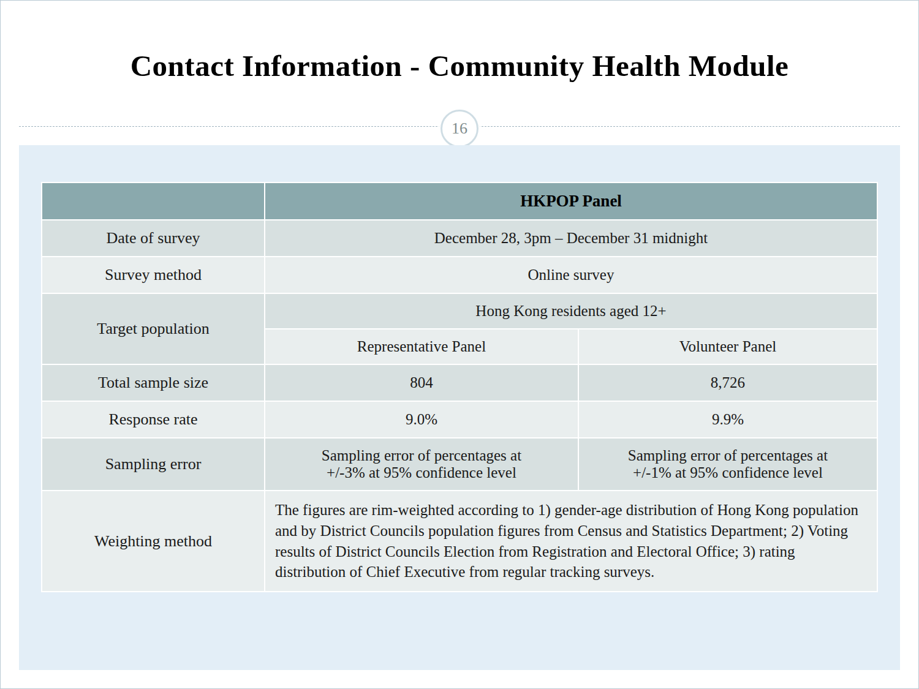Contact Information - Community Health Module
16
| | HKPOP Panel |
| Date of survey | December 28, 3pm – December 31 midnight |
| Survey method | Online survey |
| Target population | Hong Kong residents aged 12+ |
| Representative Panel | Volunteer Panel |
| Total sample size | 804 | 8,726 |
| Response rate | 9.0% | 9.9% |
| Sampling error | Sampling error of percentages at +/-3% at 95% confidence level | Sampling error of percentages at +/-1% at 95% confidence level |
| Weighting method | The figures are rim-weighted according to 1) gender-age distribution of Hong Kong population and by District Councils population figures from Census and Statistics Department; 2) Voting results of District Councils Election from Registration and Electoral Office; 3) rating distribution of Chief Executive from regular tracking surveys. |